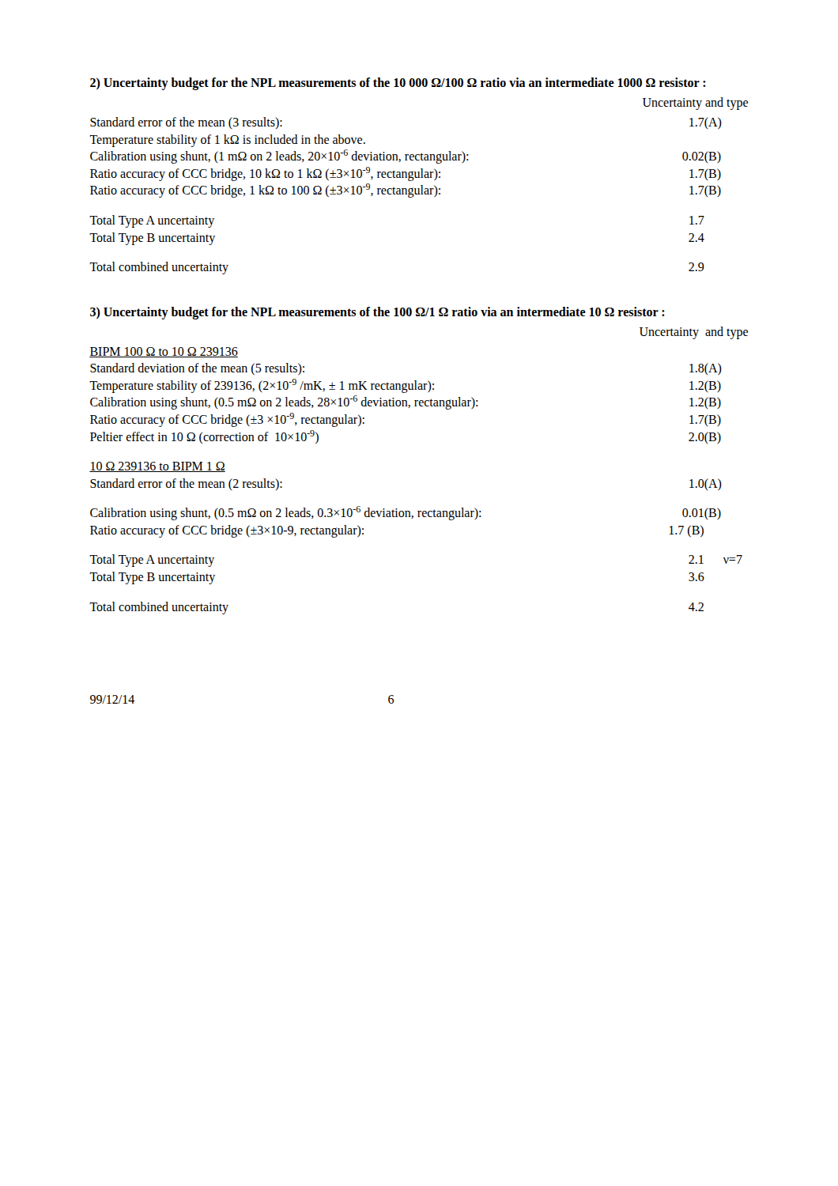2) Uncertainty budget for the NPL measurements of the 10 000 Ω/100 Ω ratio via an intermediate 1000 Ω resistor :
Uncertainty and type
| Standard error of the mean (3 results): | 1.7 | (A) |
| Temperature stability of 1 kΩ is included in the above. |
| Calibration using shunt, (1 mΩ on 2 leads, 20×10 -6 deviation, rectangular): | 0.02 | (B) |
| Ratio accuracy of CCC bridge, 10 kΩ to 1 kΩ (±3×10 -9 , rectangular): | 1.7 | (B) |
| Ratio accuracy of CCC bridge, 1 kΩ to 100 Ω (±3×10 -9 , rectangular): | 1.7 | (B) |
| Total Type A uncertainty | 1.7 | |
| Total Type B uncertainty | 2.4 | |
| Total combined uncertainty | 2.9 | |
3) Uncertainty budget for the NPL measurements of the 100 Ω/1 Ω ratio via an intermediate 10 Ω resistor :
Uncertainty and type
| BIPM 100 Ω to 10 Ω 239136 | | |
| Standard deviation of the mean (5 results): | 1.8 | (A) |
| Temperature stability of 239136, (2×10 -9 /mK, ± 1 mK rectangular): | 1.2 | (B) |
| Calibration using shunt, (0.5 mΩ on 2 leads, 28×10 -6 deviation, rectangular): | 1.2 | (B) |
| Ratio accuracy of CCC bridge (±3 ×10 -9 , rectangular): | 1.7 | (B) |
| Peltier effect in 10 Ω (correction of 10×10 -9 ) | 2.0 | (B) |
| 10 Ω 239136 to BIPM 1 Ω | | |
| Standard error of the mean (2 results): | 1.0 | (A) |
| Calibration using shunt, (0.5 mΩ on 2 leads, 0.3×10 -6 deviation, rectangular): | 0.01 | (B) |
| Ratio accuracy of CCC bridge (±3×10-9, rectangular): | 1.7 (B) | |
| Total Type A uncertainty | 2.1 | ν=7 |
| Total Type B uncertainty | 3.6 | |
| Total combined uncertainty | 4.2 | |
99/12/14 6